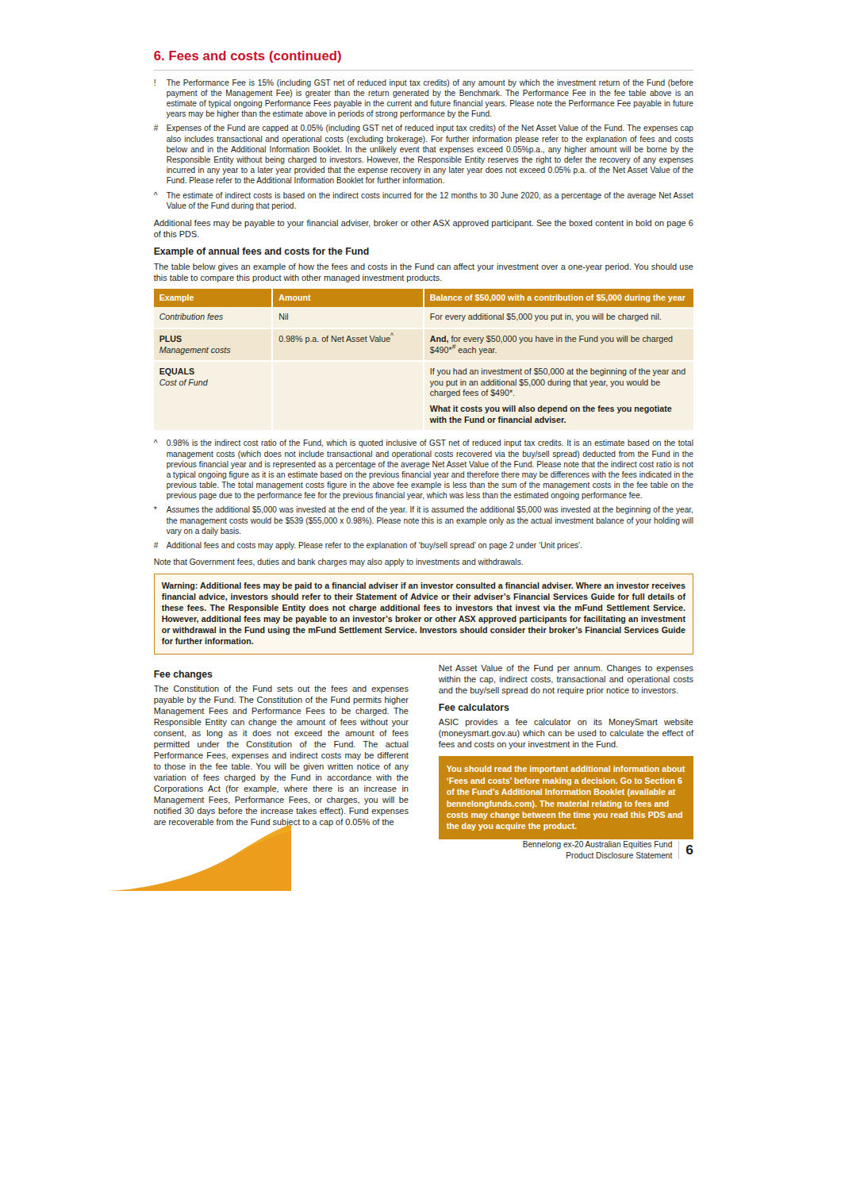6. Fees and costs (continued)
!
The Performance Fee is 15% (including GST net of reduced input tax credits) of any amount by which the investment return of the Fund (before payment of the Management Fee) is greater than the return generated by the Benchmark. The Performance Fee in the fee table above is an estimate of typical ongoing Performance Fees payable in the current and future financial years. Please note the Performance Fee payable in future years may be higher than the estimate above in periods of strong performance by the Fund.
#
Expenses of the Fund are capped at 0.05% (including GST net of reduced input tax credits) of the Net Asset Value of the Fund. The expenses cap also includes transactional and operational costs (excluding brokerage). For further information please refer to the explanation of fees and costs below and in the Additional Information Booklet. In the unlikely event that expenses exceed 0.05%p.a., any higher amount will be borne by the Responsible Entity without being charged to investors. However, the Responsible Entity reserves the right to defer the recovery of any expenses incurred in any year to a later year provided that the expense recovery in any later year does not exceed 0.05% p.a. of the Net Asset Value of the Fund. Please refer to the Additional Information Booklet for further information.
^
The estimate of indirect costs is based on the indirect costs incurred for the 12 months to 30 June 2020, as a percentage of the average Net Asset Value of the Fund during that period.
Additional fees may be payable to your financial adviser, broker or other ASX approved participant. See the boxed content in bold on page 6 of this PDS.
Example of annual fees and costs for the Fund
The table below gives an example of how the fees and costs in the Fund can affect your investment over a one-year period. You should use this table to compare this product with other managed investment products.
| Example | Amount | Balance of $50,000 with a contribution of $5,000 during the year |
| --- | --- | --- |
| Contribution fees | Nil | For every additional $5,000 you put in, you will be charged nil. |
| PLUS Management costs | 0.98% p.a. of Net Asset Value ^ | And, for every $50,000 you have in the Fund you will be charged $490* # each year. |
| EQUALS Cost of Fund | | If you had an investment of $50,000 at the beginning of the year and you put in an additional $5,000 during that year, you would be charged fees of $490*. What it costs you will also depend on the fees you negotiate with the Fund or financial adviser. |
^
0.98% is the indirect cost ratio of the Fund, which is quoted inclusive of GST net of reduced input tax credits. It is an estimate based on the total management costs (which does not include transactional and operational costs recovered via the buy/sell spread) deducted from the Fund in the previous financial year and is represented as a percentage of the average Net Asset Value of the Fund. Please note that the indirect cost ratio is not a typical ongoing figure as it is an estimate based on the previous financial year and therefore there may be differences with the fees indicated in the previous table. The total management costs figure in the above fee example is less than the sum of the management costs in the fee table on the previous page due to the performance fee for the previous financial year, which was less than the estimated ongoing performance fee.
*
Assumes the additional $5,000 was invested at the end of the year. If it is assumed the additional $5,000 was invested at the beginning of the year, the management costs would be $539 ($55,000 x 0.98%). Please note this is an example only as the actual investment balance of your holding will vary on a daily basis.
#
Additional fees and costs may apply. Please refer to the explanation of ‘buy/sell spread’ on page 2 under ‘Unit prices’.
Note that Government fees, duties and bank charges may also apply to investments and withdrawals.
Warning: Additional fees may be paid to a financial adviser if an investor consulted a financial adviser. Where an investor receives financial advice, investors should refer to their Statement of Advice or their adviser’s Financial Services Guide for full details of these fees. The Responsible Entity does not charge additional fees to investors that invest via the mFund Settlement Service. However, additional fees may be payable to an investor’s broker or other ASX approved participants for facilitating an investment or withdrawal in the Fund using the mFund Settlement Service. Investors should consider their broker’s Financial Services Guide for further information.
Fee changes
The Constitution of the Fund sets out the fees and expenses payable by the Fund. The Constitution of the Fund permits higher Management Fees and Performance Fees to be charged. The Responsible Entity can change the amount of fees without your consent, as long as it does not exceed the amount of fees permitted under the Constitution of the Fund. The actual Performance Fees, expenses and indirect costs may be different to those in the fee table. You will be given written notice of any variation of fees charged by the Fund in accordance with the Corporations Act (for example, where there is an increase in Management Fees, Performance Fees, or charges, you will be notified 30 days before the increase takes effect). Fund expenses are recoverable from the Fund subject to a cap of 0.05% of the
Net Asset Value of the Fund per annum. Changes to expenses within the cap, indirect costs, transactional and operational costs and the buy/sell spread do not require prior notice to investors.
Fee calculators
ASIC provides a fee calculator on its MoneySmart website (moneysmart.gov.au) which can be used to calculate the effect of fees and costs on your investment in the Fund.
You should read the important additional information about ‘Fees and costs’ before making a decision. Go to Section 6 of the Fund’s Additional Information Booklet (available at bennelongfunds.com). The material relating to fees and costs may change between the time you read this PDS and the day you acquire the product.
Bennelong ex-20 Australian Equities Fund
Product Disclosure Statement 6